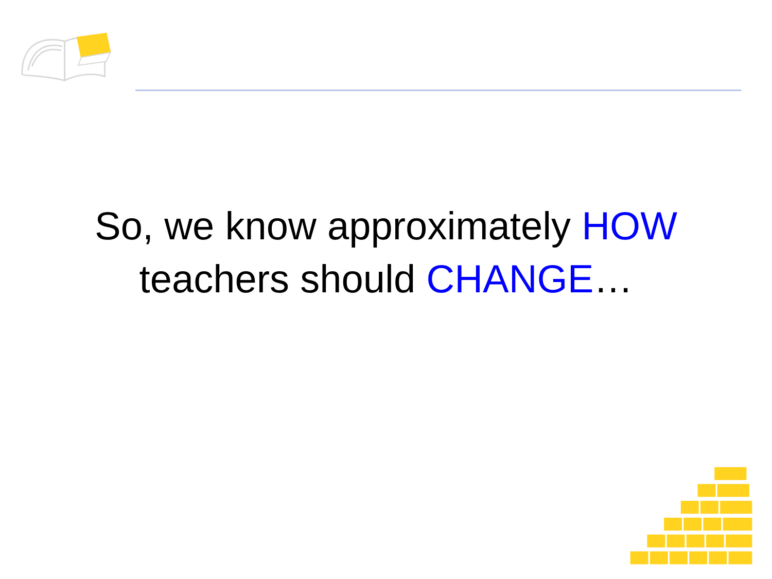So, we know approximately HOW teachers should CHANGE…